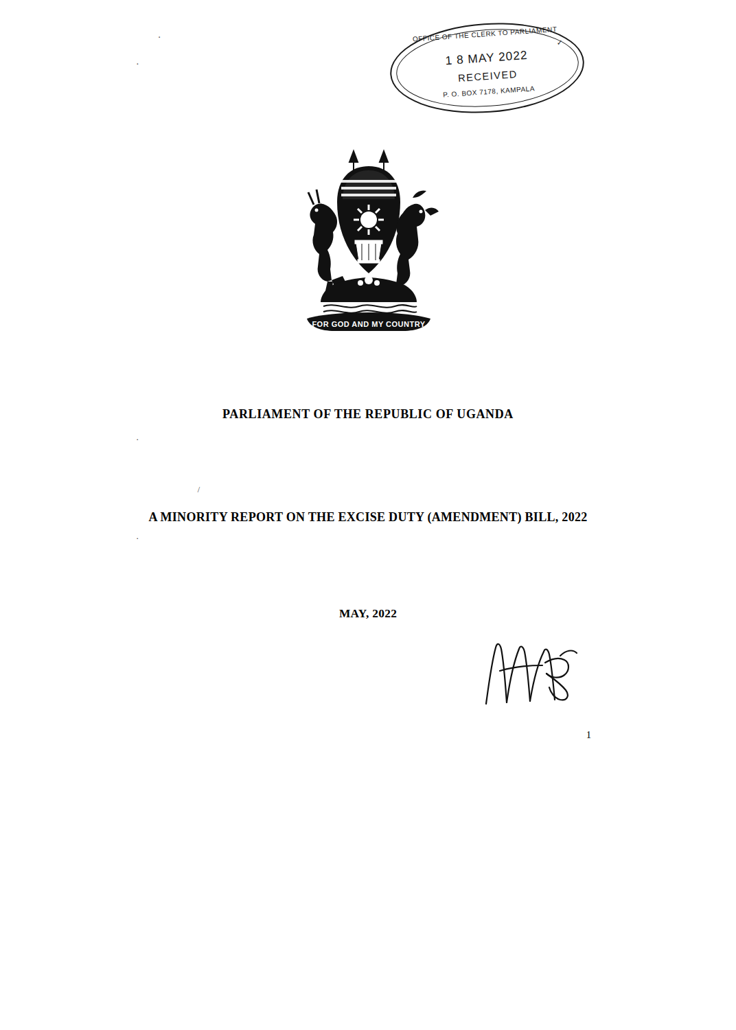. .
OFFICE OF THE CLERK TO PARLIAMENT
1 8 MAY 2022
RECEIVED
P. O. BOX 7178, KAMPALA
✓
FOR GOD AND MY COUNTRY
PARLIAMENT OF THE REPUBLIC OF UGANDA
A MINORITY REPORT ON THE EXCISE DUTY (AMENDMENT) BILL, 2022
. /
MAY, 2022
.
1